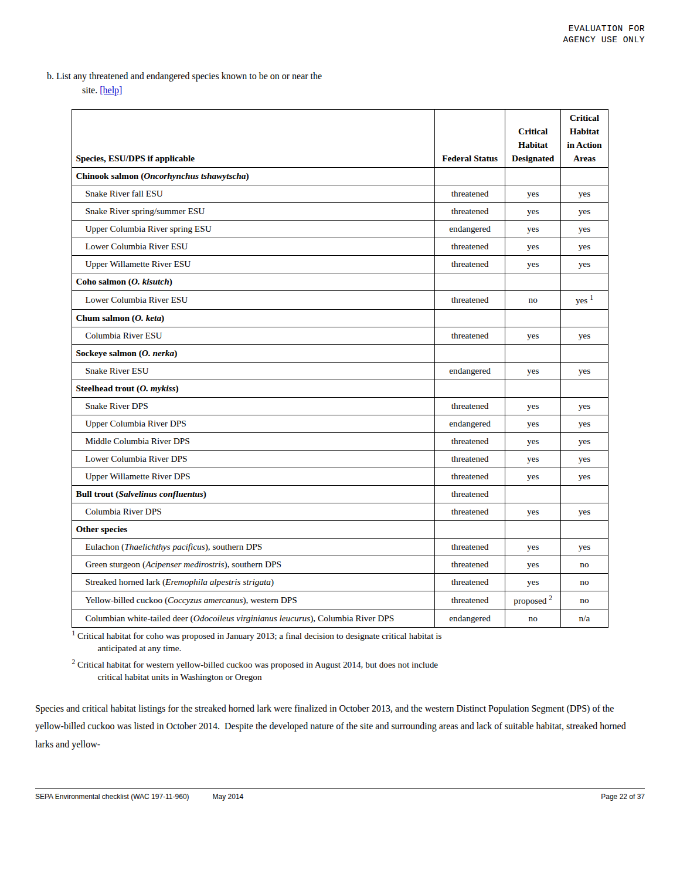EVALUATION FOR
AGENCY USE ONLY
b. List any threatened and endangered species known to be on or near the
site. [help]
| Species, ESU/DPS if applicable | Federal Status | Critical Habitat Designated | Critical Habitat in Action Areas |
| --- | --- | --- | --- |
| Chinook salmon ( Oncorhynchus tshawytscha ) | | | |
| Snake River fall ESU | threatened | yes | yes |
| Snake River spring/summer ESU | threatened | yes | yes |
| Upper Columbia River spring ESU | endangered | yes | yes |
| Lower Columbia River ESU | threatened | yes | yes |
| Upper Willamette River ESU | threatened | yes | yes |
| Coho salmon ( O. kisutch ) | | | |
| Lower Columbia River ESU | threatened | no | yes 1 |
| Chum salmon ( O. keta ) | | | |
| Columbia River ESU | threatened | yes | yes |
| Sockeye salmon ( O. nerka ) | | | |
| Snake River ESU | endangered | yes | yes |
| Steelhead trout ( O. mykiss ) | | | |
| Snake River DPS | threatened | yes | yes |
| Upper Columbia River DPS | endangered | yes | yes |
| Middle Columbia River DPS | threatened | yes | yes |
| Lower Columbia River DPS | threatened | yes | yes |
| Upper Willamette River DPS | threatened | yes | yes |
| Bull trout ( Salvelinus confluentus ) | threatened | | |
| Columbia River DPS | threatened | yes | yes |
| Other species | | | |
| Eulachon ( Thaelichthys pacificus ), southern DPS | threatened | yes | yes |
| Green sturgeon ( Acipenser medirostris ), southern DPS | threatened | yes | no |
| Streaked horned lark ( Eremophila alpestris strigata ) | threatened | yes | no |
| Yellow-billed cuckoo ( Coccyzus amercanus ), western DPS | threatened | proposed 2 | no |
| Columbian white-tailed deer ( Odocoileus virginianus leucurus ), Columbia River DPS | endangered | no | n/a |
1 Critical habitat for coho was proposed in January 2013; a final decision to designate critical habitat is anticipated at any time.
2 Critical habitat for western yellow-billed cuckoo was proposed in August 2014, but does not include critical habitat units in Washington or Oregon
Species and critical habitat listings for the streaked horned lark were finalized in October 2013, and the western Distinct Population Segment (DPS) of the yellow-billed cuckoo was listed in October 2014. Despite the developed nature of the site and surrounding areas and lack of suitable habitat, streaked horned larks and yellow-
SEPA Environmental checklist (WAC 197-11-960)
May 2014
Page 22 of 37